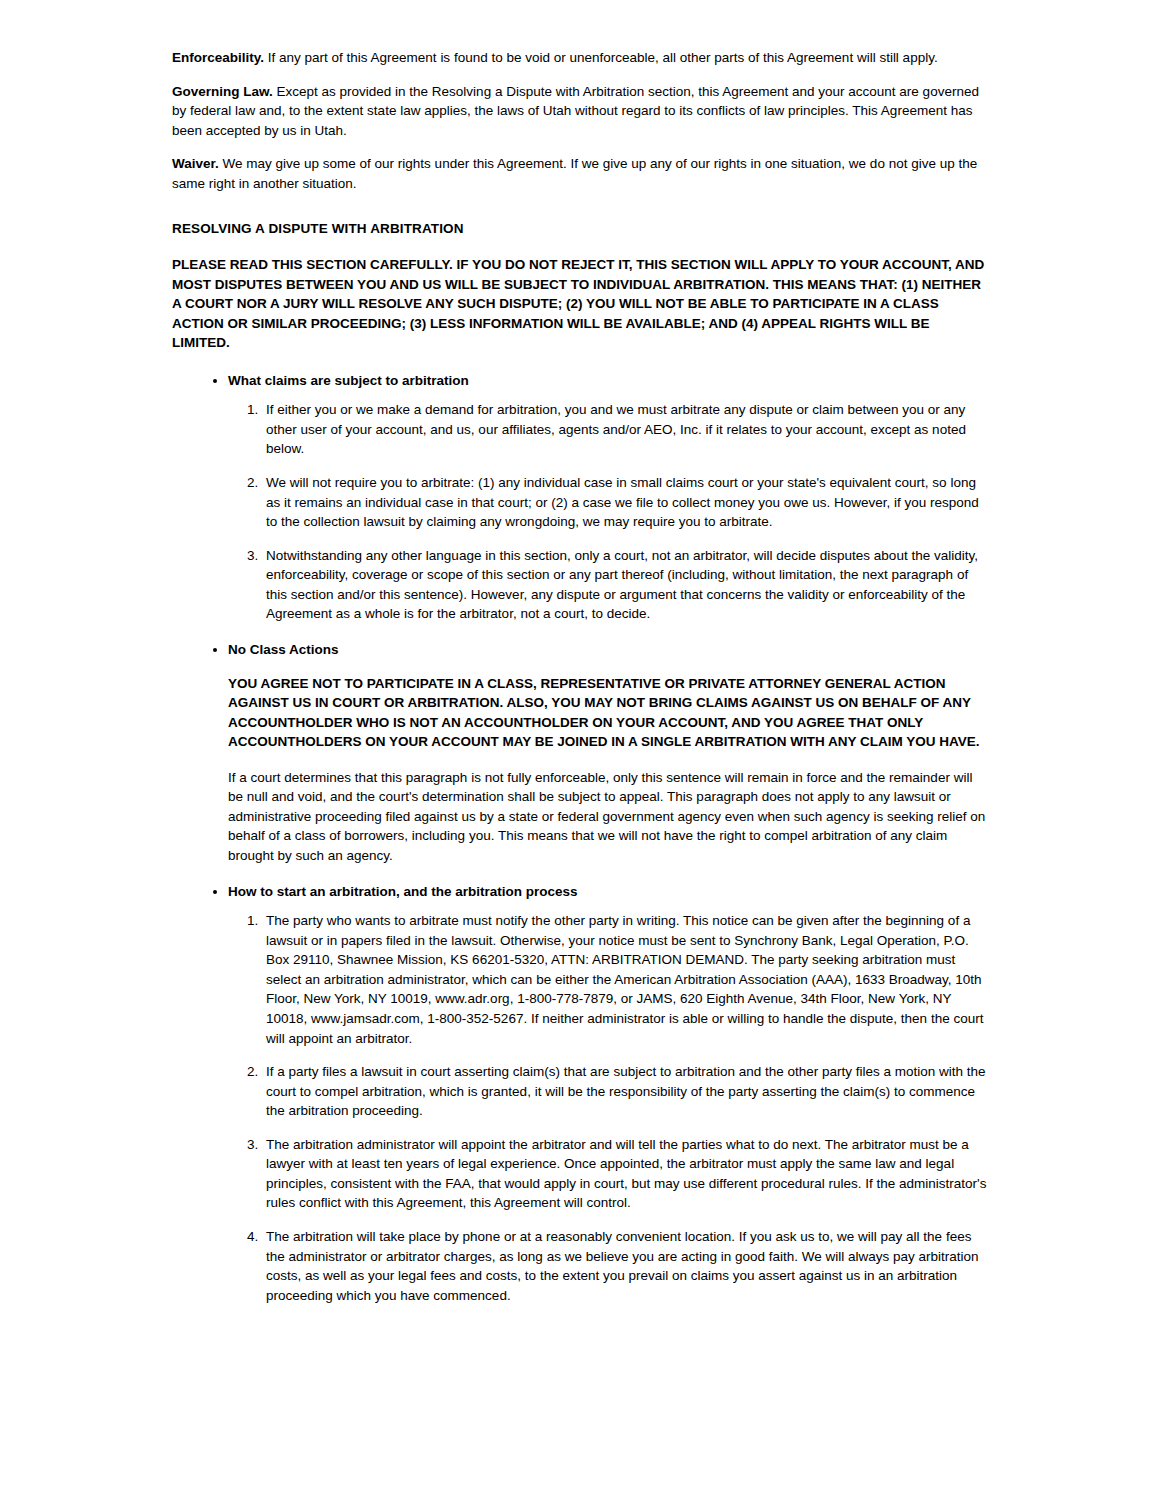Enforceability. If any part of this Agreement is found to be void or unenforceable, all other parts of this Agreement will still apply.
Governing Law. Except as provided in the Resolving a Dispute with Arbitration section, this Agreement and your account are governed by federal law and, to the extent state law applies, the laws of Utah without regard to its conflicts of law principles. This Agreement has been accepted by us in Utah.
Waiver. We may give up some of our rights under this Agreement. If we give up any of our rights in one situation, we do not give up the same right in another situation.
RESOLVING A DISPUTE WITH ARBITRATION
PLEASE READ THIS SECTION CAREFULLY. IF YOU DO NOT REJECT IT, THIS SECTION WILL APPLY TO YOUR ACCOUNT, AND MOST DISPUTES BETWEEN YOU AND US WILL BE SUBJECT TO INDIVIDUAL ARBITRATION. THIS MEANS THAT: (1) NEITHER A COURT NOR A JURY WILL RESOLVE ANY SUCH DISPUTE; (2) YOU WILL NOT BE ABLE TO PARTICIPATE IN A CLASS ACTION OR SIMILAR PROCEEDING; (3) LESS INFORMATION WILL BE AVAILABLE; AND (4) APPEAL RIGHTS WILL BE LIMITED.
What claims are subject to arbitration
If either you or we make a demand for arbitration, you and we must arbitrate any dispute or claim between you or any other user of your account, and us, our affiliates, agents and/or AEO, Inc. if it relates to your account, except as noted below.
We will not require you to arbitrate: (1) any individual case in small claims court or your state's equivalent court, so long as it remains an individual case in that court; or (2) a case we file to collect money you owe us. However, if you respond to the collection lawsuit by claiming any wrongdoing, we may require you to arbitrate.
Notwithstanding any other language in this section, only a court, not an arbitrator, will decide disputes about the validity, enforceability, coverage or scope of this section or any part thereof (including, without limitation, the next paragraph of this section and/or this sentence). However, any dispute or argument that concerns the validity or enforceability of the Agreement as a whole is for the arbitrator, not a court, to decide.
No Class Actions
YOU AGREE NOT TO PARTICIPATE IN A CLASS, REPRESENTATIVE OR PRIVATE ATTORNEY GENERAL ACTION AGAINST US IN COURT OR ARBITRATION. ALSO, YOU MAY NOT BRING CLAIMS AGAINST US ON BEHALF OF ANY ACCOUNTHOLDER WHO IS NOT AN ACCOUNTHOLDER ON YOUR ACCOUNT, AND YOU AGREE THAT ONLY ACCOUNTHOLDERS ON YOUR ACCOUNT MAY BE JOINED IN A SINGLE ARBITRATION WITH ANY CLAIM YOU HAVE.
If a court determines that this paragraph is not fully enforceable, only this sentence will remain in force and the remainder will be null and void, and the court's determination shall be subject to appeal. This paragraph does not apply to any lawsuit or administrative proceeding filed against us by a state or federal government agency even when such agency is seeking relief on behalf of a class of borrowers, including you. This means that we will not have the right to compel arbitration of any claim brought by such an agency.
How to start an arbitration, and the arbitration process
The party who wants to arbitrate must notify the other party in writing. This notice can be given after the beginning of a lawsuit or in papers filed in the lawsuit. Otherwise, your notice must be sent to Synchrony Bank, Legal Operation, P.O. Box 29110, Shawnee Mission, KS 66201-5320, ATTN: ARBITRATION DEMAND. The party seeking arbitration must select an arbitration administrator, which can be either the American Arbitration Association (AAA), 1633 Broadway, 10th Floor, New York, NY 10019, www.adr.org, 1-800-778-7879, or JAMS, 620 Eighth Avenue, 34th Floor, New York, NY 10018, www.jamsadr.com, 1-800-352-5267. If neither administrator is able or willing to handle the dispute, then the court will appoint an arbitrator.
If a party files a lawsuit in court asserting claim(s) that are subject to arbitration and the other party files a motion with the court to compel arbitration, which is granted, it will be the responsibility of the party asserting the claim(s) to commence the arbitration proceeding.
The arbitration administrator will appoint the arbitrator and will tell the parties what to do next. The arbitrator must be a lawyer with at least ten years of legal experience. Once appointed, the arbitrator must apply the same law and legal principles, consistent with the FAA, that would apply in court, but may use different procedural rules. If the administrator's rules conflict with this Agreement, this Agreement will control.
The arbitration will take place by phone or at a reasonably convenient location. If you ask us to, we will pay all the fees the administrator or arbitrator charges, as long as we believe you are acting in good faith. We will always pay arbitration costs, as well as your legal fees and costs, to the extent you prevail on claims you assert against us in an arbitration proceeding which you have commenced.